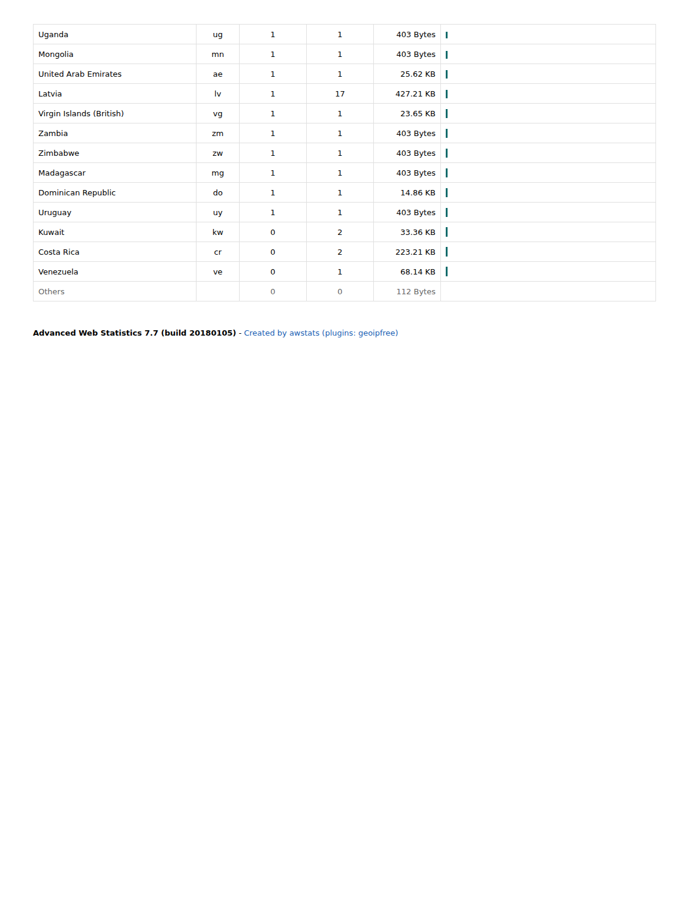| Uganda | ug | 1 | 1 | 403 Bytes | |
| Mongolia | mn | 1 | 1 | 403 Bytes | |
| United Arab Emirates | ae | 1 | 1 | 25.62 KB | |
| Latvia | lv | 1 | 17 | 427.21 KB | |
| Virgin Islands (British) | vg | 1 | 1 | 23.65 KB | |
| Zambia | zm | 1 | 1 | 403 Bytes | |
| Zimbabwe | zw | 1 | 1 | 403 Bytes | |
| Madagascar | mg | 1 | 1 | 403 Bytes | |
| Dominican Republic | do | 1 | 1 | 14.86 KB | |
| Uruguay | uy | 1 | 1 | 403 Bytes | |
| Kuwait | kw | 0 | 2 | 33.36 KB | |
| Costa Rica | cr | 0 | 2 | 223.21 KB | |
| Venezuela | ve | 0 | 1 | 68.14 KB | |
| Others | | 0 | 0 | 112 Bytes | |
Advanced Web Statistics 7.7 (build 20180105) - Created by awstats (plugins: geoipfree)